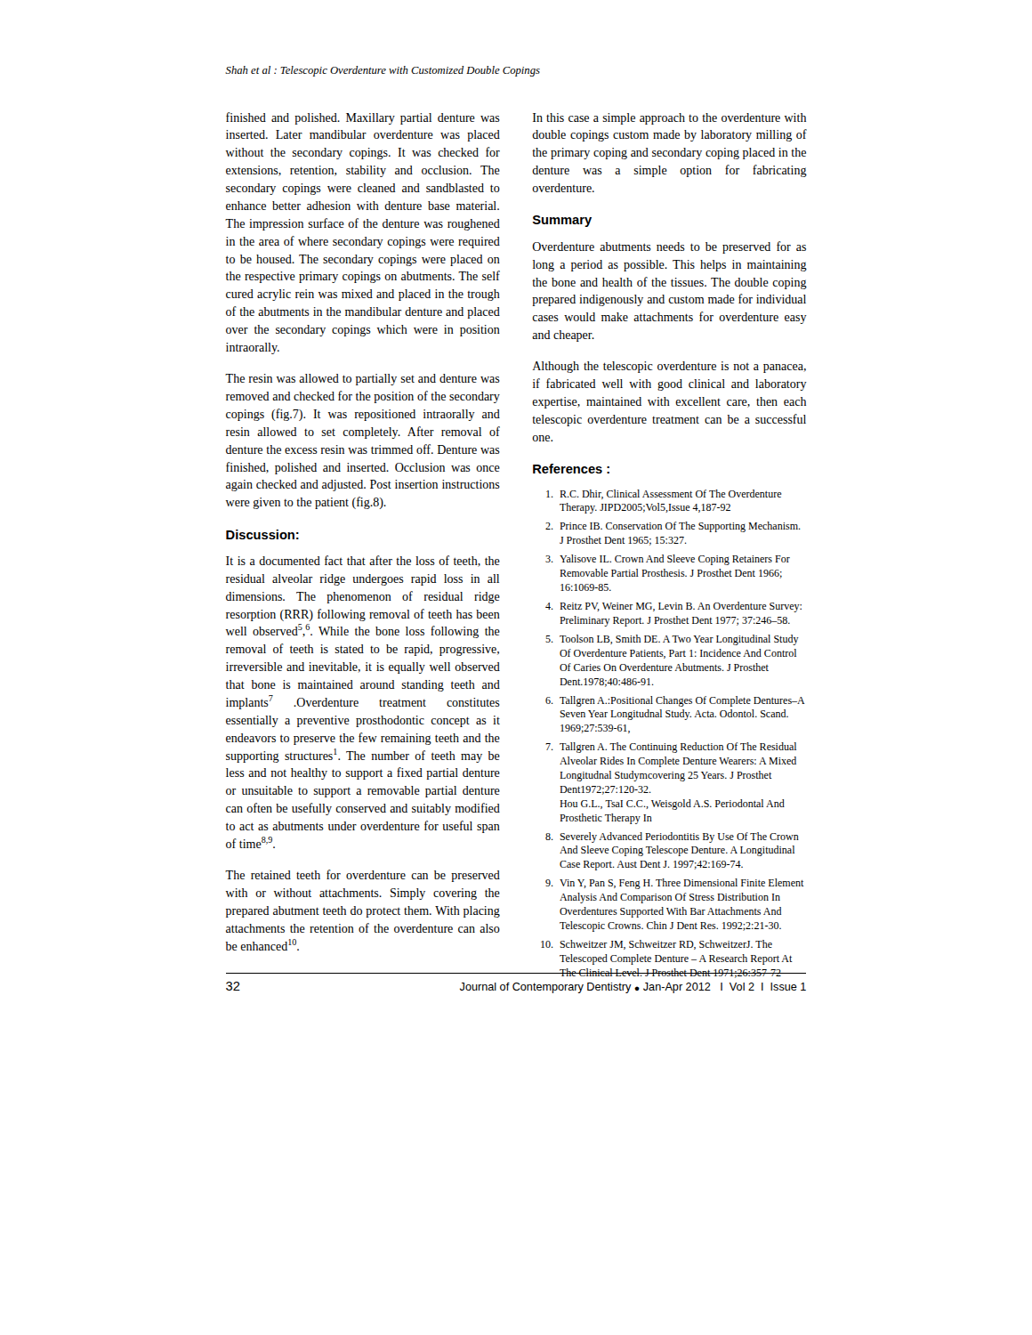Shah et al : Telescopic Overdenture with Customized Double Copings
finished and polished. Maxillary partial denture was inserted. Later mandibular overdenture was placed without the secondary copings. It was checked for extensions, retention, stability and occlusion. The secondary copings were cleaned and sandblasted to enhance better adhesion with denture base material. The impression surface of the denture was roughened in the area of where secondary copings were required to be housed. The secondary copings were placed on the respective primary copings on abutments. The self cured acrylic rein was mixed and placed in the trough of the abutments in the mandibular denture and placed over the secondary copings which were in position intraorally.
The resin was allowed to partially set and denture was removed and checked for the position of the secondary copings (fig.7). It was repositioned intraorally and resin allowed to set completely. After removal of denture the excess resin was trimmed off. Denture was finished, polished and inserted. Occlusion was once again checked and adjusted. Post insertion instructions were given to the patient (fig.8).
Discussion:
It is a documented fact that after the loss of teeth, the residual alveolar ridge undergoes rapid loss in all dimensions. The phenomenon of residual ridge resorption (RRR) following removal of teeth has been well observed5,6. While the bone loss following the removal of teeth is stated to be rapid, progressive, irreversible and inevitable, it is equally well observed that bone is maintained around standing teeth and implants7 .Overdenture treatment constitutes essentially a preventive prosthodontic concept as it endeavors to preserve the few remaining teeth and the supporting structures1. The number of teeth may be less and not healthy to support a fixed partial denture or unsuitable to support a removable partial denture can often be usefully conserved and suitably modified to act as abutments under overdenture for useful span of time8,9.
The retained teeth for overdenture can be preserved with or without attachments. Simply covering the prepared abutment teeth do protect them. With placing attachments the retention of the overdenture can also be enhanced10.
In this case a simple approach to the overdenture with double copings custom made by laboratory milling of the primary coping and secondary coping placed in the denture was a simple option for fabricating overdenture.
Summary
Overdenture abutments needs to be preserved for as long a period as possible. This helps in maintaining the bone and health of the tissues. The double coping prepared indigenously and custom made for individual cases would make attachments for overdenture easy and cheaper.
Although the telescopic overdenture is not a panacea, if fabricated well with good clinical and laboratory expertise, maintained with excellent care, then each telescopic overdenture treatment can be a successful one.
References :
R.C. Dhir, Clinical Assessment Of The Overdenture Therapy. JIPD2005;Vol5,Issue 4,187-92
Prince IB. Conservation Of The Supporting Mechanism. J Prosthet Dent 1965; 15:327.
Yalisove IL. Crown And Sleeve Coping Retainers For Removable Partial Prosthesis. J Prosthet Dent 1966; 16:1069-85.
Reitz PV, Weiner MG, Levin B. An Overdenture Survey: Preliminary Report. J Prosthet Dent 1977; 37:246–58.
Toolson LB, Smith DE. A Two Year Longitudinal Study Of Overdenture Patients, Part 1: Incidence And Control Of Caries On Overdenture Abutments. J Prosthet Dent.1978;40:486-91.
Tallgren A.:Positional Changes Of Complete Dentures–A Seven Year Longitudnal Study. Acta. Odontol. Scand. 1969;27:539-61,
Tallgren A. The Continuing Reduction Of The Residual Alveolar Rides In Complete Denture Wearers: A Mixed Longitudnal Studymcovering 25 Years. J Prosthet Dent1972;27:120-32.
Hou G.L., TsaI C.C., Weisgold A.S. Periodontal And Prosthetic Therapy In
Severely Advanced Periodontitis By Use Of The Crown And Sleeve Coping Telescope Denture. A Longitudinal Case Report. Aust Dent J. 1997;42:169-74.
Vin Y, Pan S, Feng H. Three Dimensional Finite Element Analysis And Comparison Of Stress Distribution In Overdentures Supported With Bar Attachments And Telescopic Crowns. Chin J Dent Res. 1992;2:21-30.
Schweitzer JM, Schweitzer RD, SchweitzerJ. The Telescoped Complete Denture – A Research Report At The Clinical Level. J Prosthet Dent 1971;26:357-72
32
Journal of Contemporary Dentistry ● Jan-Apr 2012 I Vol 2 I Issue 1